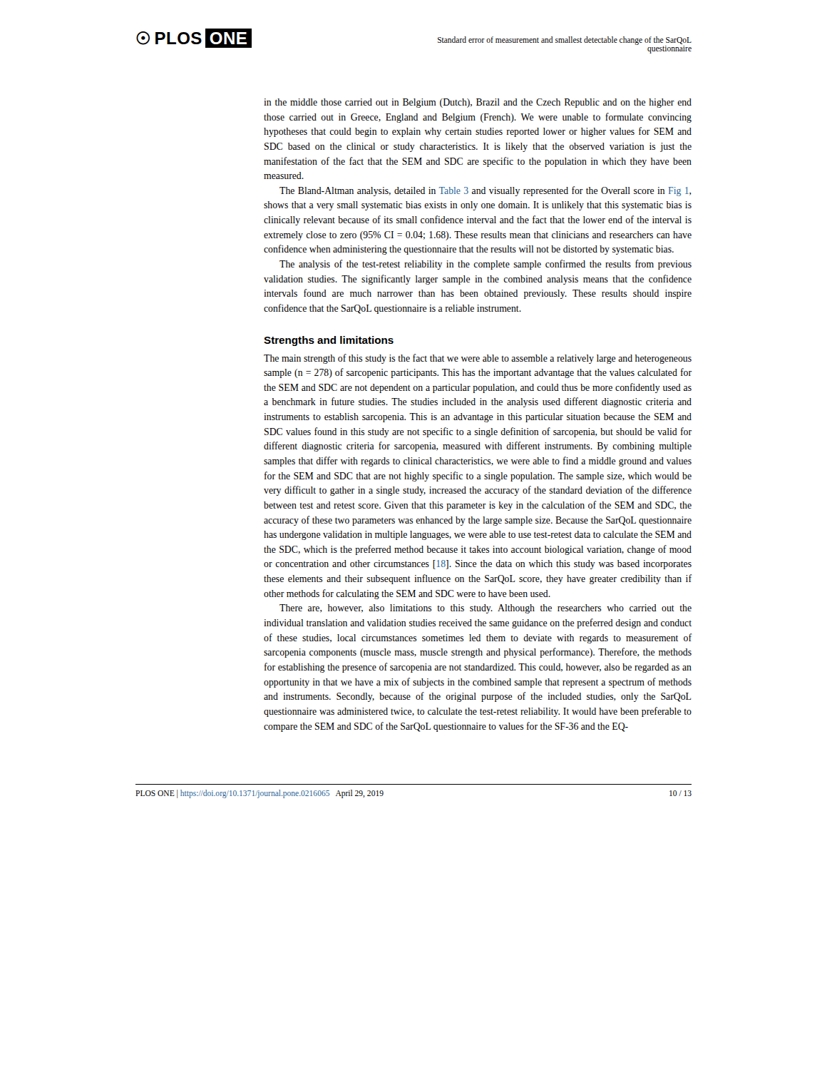☉PLOS ONE
Standard error of measurement and smallest detectable change of the SarQoL questionnaire
in the middle those carried out in Belgium (Dutch), Brazil and the Czech Republic and on the higher end those carried out in Greece, England and Belgium (French). We were unable to formulate convincing hypotheses that could begin to explain why certain studies reported lower or higher values for SEM and SDC based on the clinical or study characteristics. It is likely that the observed variation is just the manifestation of the fact that the SEM and SDC are specific to the population in which they have been measured.
The Bland-Altman analysis, detailed in Table 3 and visually represented for the Overall score in Fig 1, shows that a very small systematic bias exists in only one domain. It is unlikely that this systematic bias is clinically relevant because of its small confidence interval and the fact that the lower end of the interval is extremely close to zero (95% CI = 0.04; 1.68). These results mean that clinicians and researchers can have confidence when administering the questionnaire that the results will not be distorted by systematic bias.
The analysis of the test-retest reliability in the complete sample confirmed the results from previous validation studies. The significantly larger sample in the combined analysis means that the confidence intervals found are much narrower than has been obtained previously. These results should inspire confidence that the SarQoL questionnaire is a reliable instrument.
Strengths and limitations
The main strength of this study is the fact that we were able to assemble a relatively large and heterogeneous sample (n = 278) of sarcopenic participants. This has the important advantage that the values calculated for the SEM and SDC are not dependent on a particular population, and could thus be more confidently used as a benchmark in future studies. The studies included in the analysis used different diagnostic criteria and instruments to establish sarcopenia. This is an advantage in this particular situation because the SEM and SDC values found in this study are not specific to a single definition of sarcopenia, but should be valid for different diagnostic criteria for sarcopenia, measured with different instruments. By combining multiple samples that differ with regards to clinical characteristics, we were able to find a middle ground and values for the SEM and SDC that are not highly specific to a single population. The sample size, which would be very difficult to gather in a single study, increased the accuracy of the standard deviation of the difference between test and retest score. Given that this parameter is key in the calculation of the SEM and SDC, the accuracy of these two parameters was enhanced by the large sample size. Because the SarQoL questionnaire has undergone validation in multiple languages, we were able to use test-retest data to calculate the SEM and the SDC, which is the preferred method because it takes into account biological variation, change of mood or concentration and other circumstances [18]. Since the data on which this study was based incorporates these elements and their subsequent influence on the SarQoL score, they have greater credibility than if other methods for calculating the SEM and SDC were to have been used.
There are, however, also limitations to this study. Although the researchers who carried out the individual translation and validation studies received the same guidance on the preferred design and conduct of these studies, local circumstances sometimes led them to deviate with regards to measurement of sarcopenia components (muscle mass, muscle strength and physical performance). Therefore, the methods for establishing the presence of sarcopenia are not standardized. This could, however, also be regarded as an opportunity in that we have a mix of subjects in the combined sample that represent a spectrum of methods and instruments. Secondly, because of the original purpose of the included studies, only the SarQoL questionnaire was administered twice, to calculate the test-retest reliability. It would have been preferable to compare the SEM and SDC of the SarQoL questionnaire to values for the SF-36 and the EQ-
PLOS ONE | https://doi.org/10.1371/journal.pone.0216065 April 29, 2019
10 / 13